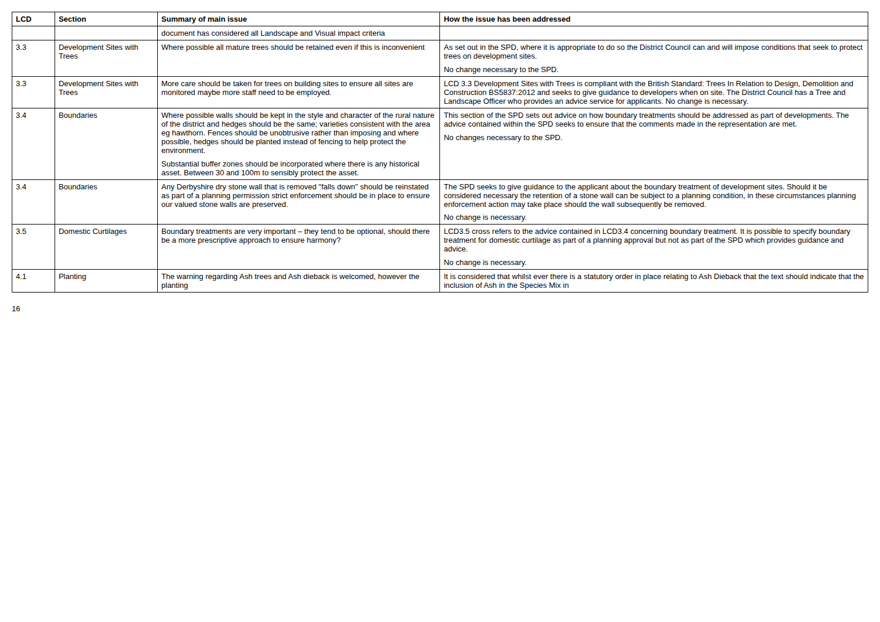| LCD | Section | Summary of main issue | How the issue has been addressed |
| --- | --- | --- | --- |
| | | document has considered all Landscape and Visual impact criteria | |
| 3.3 | Development Sites with Trees | Where possible all mature trees should be retained even if this is inconvenient | As set out in the SPD, where it is appropriate to do so the District Council can and will impose conditions that seek to protect trees on development sites. No change necessary to the SPD. |
| 3.3 | Development Sites with Trees | More care should be taken for trees on building sites to ensure all sites are monitored maybe more staff need to be employed. | LCD 3.3 Development Sites with Trees is compliant with the British Standard: Trees In Relation to Design, Demolition and Construction BS5837:2012 and seeks to give guidance to developers when on site. The District Council has a Tree and Landscape Officer who provides an advice service for applicants. No change is necessary. |
| 3.4 | Boundaries | Where possible walls should be kept in the style and character of the rural nature of the district and hedges should be the same; varieties consistent with the area eg hawthorn. Fences should be unobtrusive rather than imposing and where possible, hedges should be planted instead of fencing to help protect the environment. Substantial buffer zones should be incorporated where there is any historical asset. Between 30 and 100m to sensibly protect the asset. | This section of the SPD sets out advice on how boundary treatments should be addressed as part of developments. The advice contained within the SPD seeks to ensure that the comments made in the representation are met. No changes necessary to the SPD. |
| 3.4 | Boundaries | Any Derbyshire dry stone wall that is removed "falls down" should be reinstated as part of a planning permission strict enforcement should be in place to ensure our valued stone walls are preserved. | The SPD seeks to give guidance to the applicant about the boundary treatment of development sites. Should it be considered necessary the retention of a stone wall can be subject to a planning condition, in these circumstances planning enforcement action may take place should the wall subsequently be removed. No change is necessary. |
| 3.5 | Domestic Curtilages | Boundary treatments are very important – they tend to be optional, should there be a more prescriptive approach to ensure harmony? | LCD3.5 cross refers to the advice contained in LCD3.4 concerning boundary treatment. It is possible to specify boundary treatment for domestic curtilage as part of a planning approval but not as part of the SPD which provides guidance and advice. No change is necessary. |
| 4.1 | Planting | The warning regarding Ash trees and Ash dieback is welcomed, however the planting | It is considered that whilst ever there is a statutory order in place relating to Ash Dieback that the text should indicate that the inclusion of Ash in the Species Mix in |
16